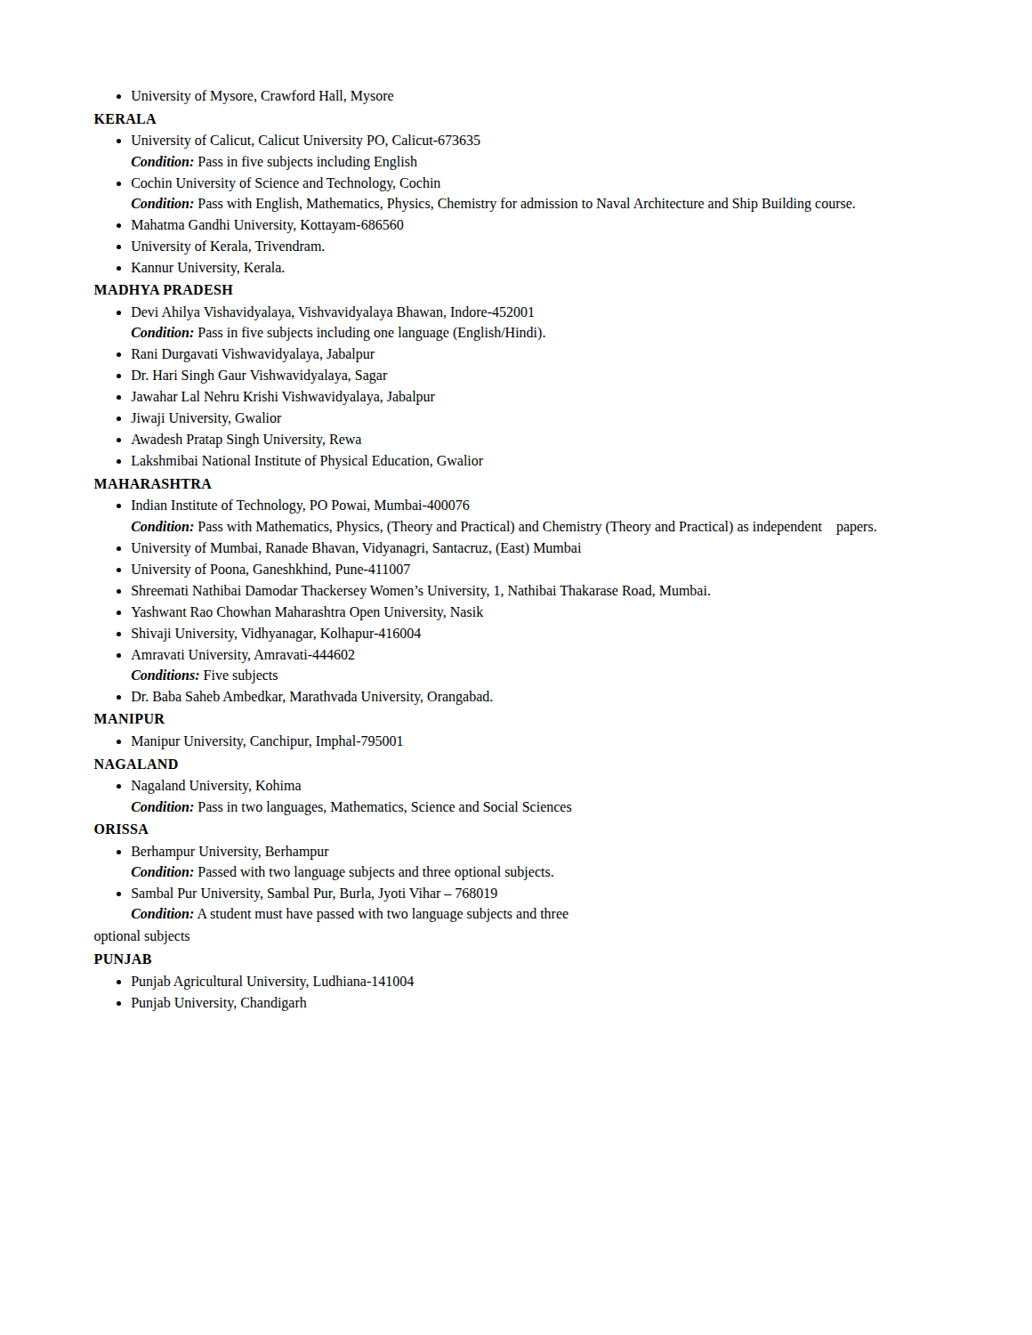University of Mysore, Crawford Hall, Mysore
KERALA
University of Calicut, Calicut University PO, Calicut-673635
Condition: Pass in five subjects including English
Cochin University of Science and Technology, Cochin
Condition: Pass with English, Mathematics, Physics, Chemistry for admission to Naval Architecture and Ship Building course.
Mahatma Gandhi University, Kottayam-686560
University of Kerala, Trivendram.
Kannur University, Kerala.
MADHYA PRADESH
Devi Ahilya Vishavidyalaya, Vishvavidyalaya Bhawan, Indore-452001
Condition: Pass in five subjects including one language (English/Hindi).
Rani Durgavati Vishwavidyalaya, Jabalpur
Dr. Hari Singh Gaur Vishwavidyalaya, Sagar
Jawahar Lal Nehru Krishi Vishwavidyalaya, Jabalpur
Jiwaji University, Gwalior
Awadesh Pratap Singh University, Rewa
Lakshmibai National Institute of Physical Education, Gwalior
MAHARASHTRA
Indian Institute of Technology, PO Powai, Mumbai-400076
Condition: Pass with Mathematics, Physics, (Theory and Practical) and Chemistry (Theory and Practical) as independent papers.
University of Mumbai, Ranade Bhavan, Vidyanagri, Santacruz, (East) Mumbai
University of Poona, Ganeshkhind, Pune-411007
Shreemati Nathibai Damodar Thackersey Women’s University, 1, Nathibai Thakarase Road, Mumbai.
Yashwant Rao Chowhan Maharashtra Open University, Nasik
Shivaji University, Vidhyanagar, Kolhapur-416004
Amravati University, Amravati-444602
Conditions: Five subjects
Dr. Baba Saheb Ambedkar, Marathvada University, Orangabad.
MANIPUR
Manipur University, Canchipur, Imphal-795001
NAGALAND
Nagaland University, Kohima
Condition: Pass in two languages, Mathematics, Science and Social Sciences
ORISSA
Berhampur University, Berhampur
Condition: Passed with two language subjects and three optional subjects.
Sambal Pur University, Sambal Pur, Burla, Jyoti Vihar – 768019
Condition: A student must have passed with two language subjects and three
optional subjects
PUNJAB
Punjab Agricultural University, Ludhiana-141004
Punjab University, Chandigarh